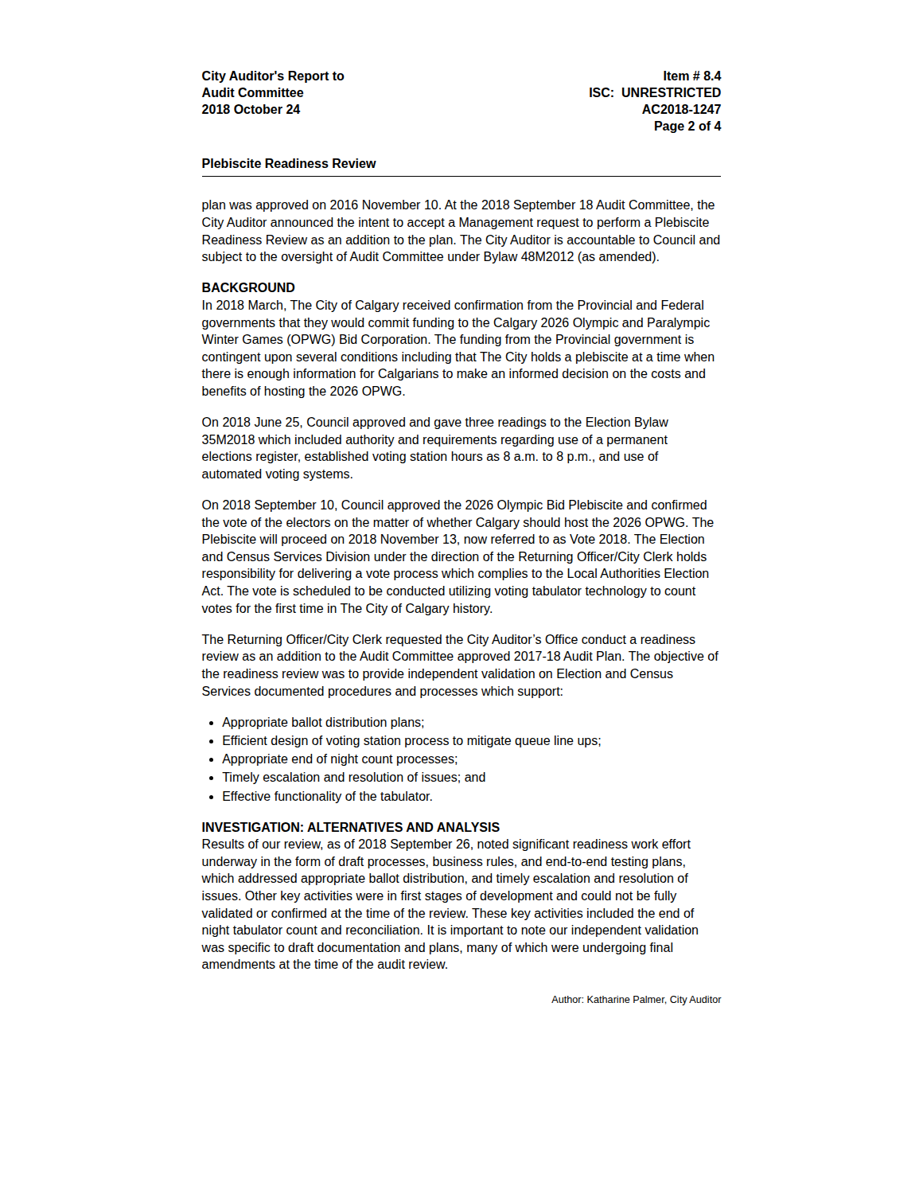City Auditor's Report to
Audit Committee
2018 October 24
Item # 8.4
ISC: UNRESTRICTED
AC2018-1247
Page 2 of 4
Plebiscite Readiness Review
plan was approved on 2016 November 10. At the 2018 September 18 Audit Committee, the City Auditor announced the intent to accept a Management request to perform a Plebiscite Readiness Review as an addition to the plan. The City Auditor is accountable to Council and subject to the oversight of Audit Committee under Bylaw 48M2012 (as amended).
BACKGROUND
In 2018 March, The City of Calgary received confirmation from the Provincial and Federal governments that they would commit funding to the Calgary 2026 Olympic and Paralympic Winter Games (OPWG) Bid Corporation. The funding from the Provincial government is contingent upon several conditions including that The City holds a plebiscite at a time when there is enough information for Calgarians to make an informed decision on the costs and benefits of hosting the 2026 OPWG.
On 2018 June 25, Council approved and gave three readings to the Election Bylaw 35M2018 which included authority and requirements regarding use of a permanent elections register, established voting station hours as 8 a.m. to 8 p.m., and use of automated voting systems.
On 2018 September 10, Council approved the 2026 Olympic Bid Plebiscite and confirmed the vote of the electors on the matter of whether Calgary should host the 2026 OPWG. The Plebiscite will proceed on 2018 November 13, now referred to as Vote 2018. The Election and Census Services Division under the direction of the Returning Officer/City Clerk holds responsibility for delivering a vote process which complies to the Local Authorities Election Act. The vote is scheduled to be conducted utilizing voting tabulator technology to count votes for the first time in The City of Calgary history.
The Returning Officer/City Clerk requested the City Auditor’s Office conduct a readiness review as an addition to the Audit Committee approved 2017-18 Audit Plan. The objective of the readiness review was to provide independent validation on Election and Census Services documented procedures and processes which support:
Appropriate ballot distribution plans;
Efficient design of voting station process to mitigate queue line ups;
Appropriate end of night count processes;
Timely escalation and resolution of issues; and
Effective functionality of the tabulator.
INVESTIGATION: ALTERNATIVES AND ANALYSIS
Results of our review, as of 2018 September 26, noted significant readiness work effort underway in the form of draft processes, business rules, and end-to-end testing plans, which addressed appropriate ballot distribution, and timely escalation and resolution of issues. Other key activities were in first stages of development and could not be fully validated or confirmed at the time of the review. These key activities included the end of night tabulator count and reconciliation. It is important to note our independent validation was specific to draft documentation and plans, many of which were undergoing final amendments at the time of the audit review.
Author: Katharine Palmer, City Auditor